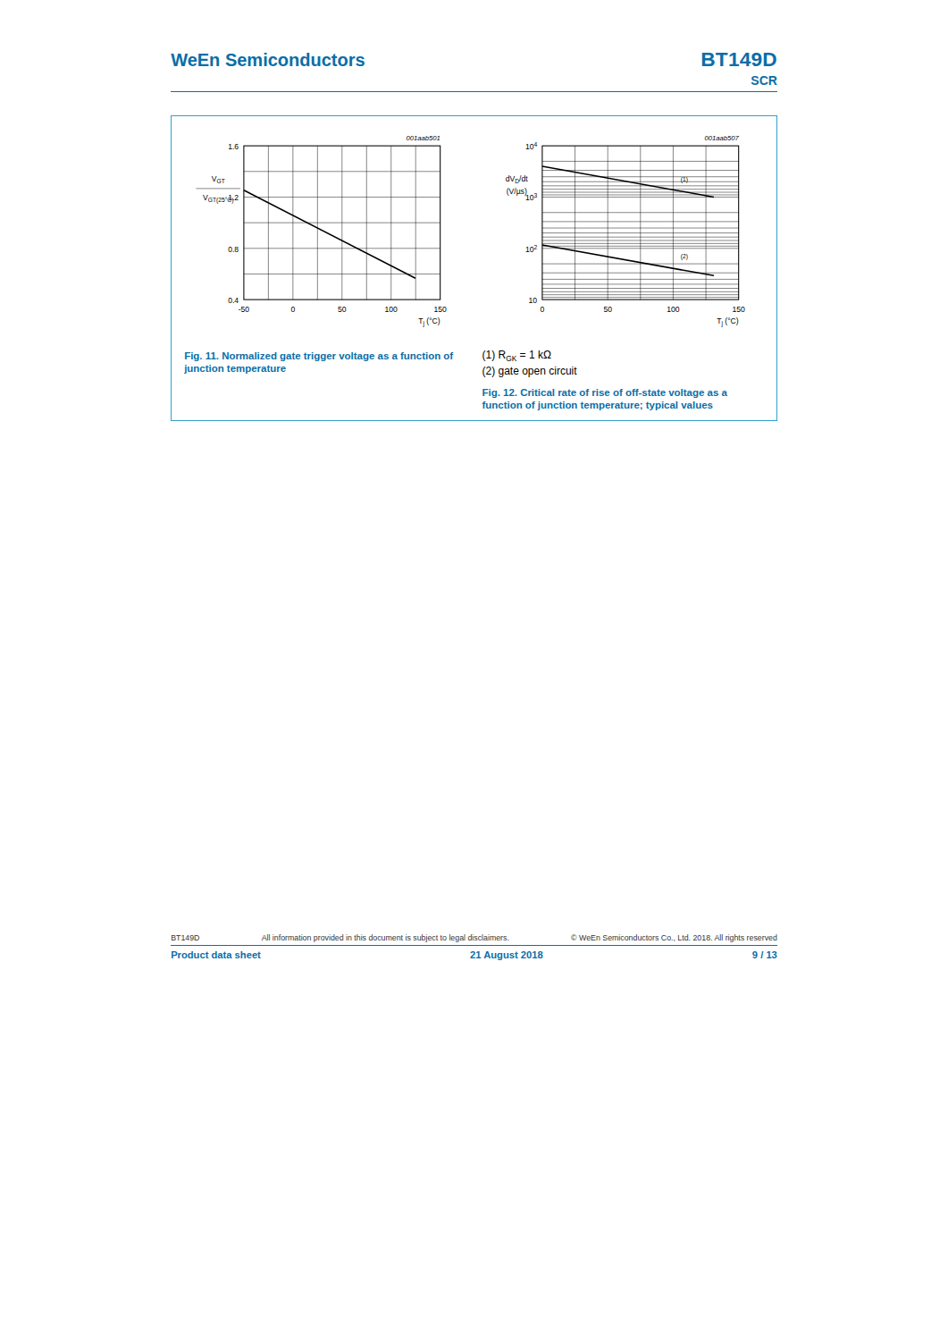WeEn Semiconductors
BT149D
SCR
1.6 1.2 0.8 0.4 -50 0 50 100 150 Tj (°C) VGT VGT(25°C) 001aab501
Fig. 11. Normalized gate trigger voltage as a function of junction temperature
(1) (2) 104 103 102 10 0 50 100 150 Tj (°C) dVD/dt (V/µs) 001aab507
(1) RGK = 1 kΩ
(2) gate open circuit
Fig. 12. Critical rate of rise of off-state voltage as a function of junction temperature; typical values
BT149D
All information provided in this document is subject to legal disclaimers.
© WeEn Semiconductors Co., Ltd. 2018. All rights reserved
Product data sheet
21 August 2018
9 / 13